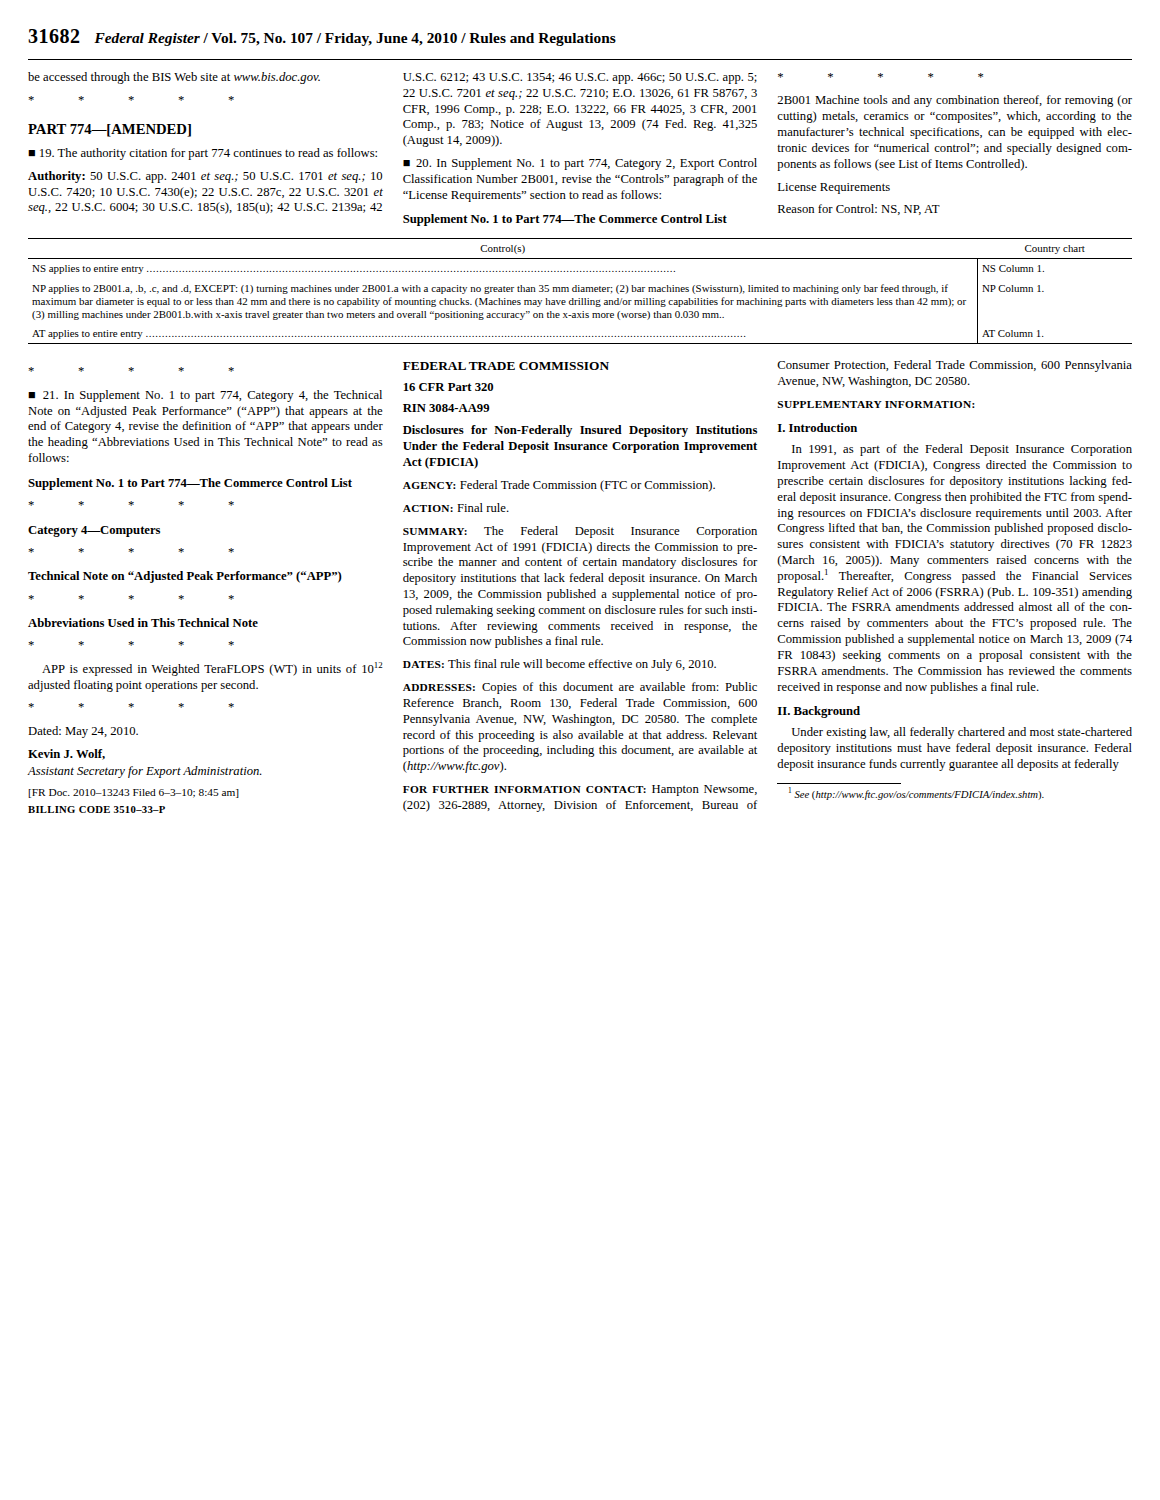31682 Federal Register / Vol. 75, No. 107 / Friday, June 4, 2010 / Rules and Regulations
be accessed through the BIS Web site at www.bis.doc.gov.
* * * * *
PART 774—[AMENDED]
■ 19. The authority citation for part 774 continues to read as follows:
Authority: 50 U.S.C. app. 2401 et seq.; 50 U.S.C. 1701 et seq.; 10 U.S.C. 7420; 10 U.S.C. 7430(e); 22 U.S.C. 287c, 22 U.S.C. 3201 et seq., 22 U.S.C. 6004; 30 U.S.C. 185(s), 185(u); 42 U.S.C. 2139a; 42 U.S.C. 6212; 43 U.S.C. 1354; 46 U.S.C. app. 466c; 50 U.S.C. app. 5; 22 U.S.C. 7201 et seq.; 22 U.S.C. 7210; E.O. 13026, 61 FR 58767, 3 CFR, 1996 Comp., p. 228; E.O. 13222, 66 FR 44025, 3 CFR, 2001 Comp., p. 783; Notice of August 13, 2009 (74 Fed. Reg. 41,325 (August 14, 2009)).
■ 20. In Supplement No. 1 to part 774, Category 2, Export Control Classification Number 2B001, revise the “Controls” paragraph of the “License Requirements” section to read as follows:
Supplement No. 1 to Part 774—The Commerce Control List
* * * * *
2B001 Machine tools and any combination thereof, for removing (or cutting) metals, ceramics or “composites”, which, according to the manufacturer’s technical specifications, can be equipped with electronic devices for “numerical control”; and specially designed components as follows (see List of Items Controlled).
License Requirements
Reason for Control: NS, NP, AT
| Control(s) | Country chart |
| --- | --- |
| NS applies to entire entry | NS Column 1. |
| NP applies to 2B001.a, .b, .c, and .d, EXCEPT: (1) turning machines under 2B001.a with a capacity no greater than 35 mm diameter; (2) bar machines (Swissturn), limited to machining only bar feed through, if maximum bar diameter is equal to or less than 42 mm and there is no capability of mounting chucks. (Machines may have drilling and/or milling capabilities for machining parts with diameters less than 42 mm); or (3) milling machines under 2B001.b.with x-axis travel greater than two meters and overall “positioning accuracy” on the x-axis more (worse) than 0.030 mm.. | NP Column 1. |
| AT applies to entire entry | AT Column 1. |
* * * * *
■ 21. In Supplement No. 1 to part 774, Category 4, the Technical Note on “Adjusted Peak Performance” (“APP”) that appears at the end of Category 4, revise the definition of “APP” that appears under the heading “Abbreviations Used in This Technical Note” to read as follows:
Supplement No. 1 to Part 774—The Commerce Control List
* * * * *
Category 4—Computers
* * * * *
Technical Note on “Adjusted Peak Performance” (“APP”)
* * * * *
Abbreviations Used in This Technical Note
* * * * *
APP is expressed in Weighted TeraFLOPS (WT) in units of 1012 adjusted floating point operations per second.
* * * * *
Dated: May 24, 2010.
Kevin J. Wolf,
Assistant Secretary for Export Administration.
[FR Doc. 2010–13243 Filed 6–3–10; 8:45 am]
BILLING CODE 3510–33–P
FEDERAL TRADE COMMISSION
16 CFR Part 320
RIN 3084-AA99
Disclosures for Non-Federally Insured Depository Institutions Under the Federal Deposit Insurance Corporation Improvement Act (FDICIA)
AGENCY: Federal Trade Commission (FTC or Commission).
ACTION: Final rule.
SUMMARY: The Federal Deposit Insurance Corporation Improvement Act of 1991 (FDICIA) directs the Commission to prescribe the manner and content of certain mandatory disclosures for depository institutions that lack federal deposit insurance. On March 13, 2009, the Commission published a supplemental notice of proposed rulemaking seeking comment on disclosure rules for such institutions. After reviewing comments received in response, the Commission now publishes a final rule.
DATES: This final rule will become effective on July 6, 2010.
ADDRESSES: Copies of this document are available from: Public Reference Branch, Room 130, Federal Trade Commission, 600 Pennsylvania Avenue, NW, Washington, DC 20580. The complete record of this proceeding is also available at that address. Relevant portions of the proceeding, including this document, are available at (http://www.ftc.gov).
FOR FURTHER INFORMATION CONTACT: Hampton Newsome, (202) 326-2889, Attorney, Division of Enforcement, Bureau of Consumer Protection, Federal Trade Commission, 600 Pennsylvania Avenue, NW, Washington, DC 20580.
SUPPLEMENTARY INFORMATION:
I. Introduction
In 1991, as part of the Federal Deposit Insurance Corporation Improvement Act (FDICIA), Congress directed the Commission to prescribe certain disclosures for depository institutions lacking federal deposit insurance. Congress then prohibited the FTC from spending resources on FDICIA’s disclosure requirements until 2003. After Congress lifted that ban, the Commission published proposed disclosures consistent with FDICIA’s statutory directives (70 FR 12823 (March 16, 2005)). Many commenters raised concerns with the proposal.1 Thereafter, Congress passed the Financial Services Regulatory Relief Act of 2006 (FSRRA) (Pub. L. 109-351) amending FDICIA. The FSRRA amendments addressed almost all of the concerns raised by commenters about the FTC’s proposed rule. The Commission published a supplemental notice on March 13, 2009 (74 FR 10843) seeking comments on a proposal consistent with the FSRRA amendments. The Commission has reviewed the comments received in response and now publishes a final rule.
II. Background
Under existing law, all federally chartered and most state-chartered depository institutions must have federal deposit insurance. Federal deposit insurance funds currently guarantee all deposits at federally
1 See (http://www.ftc.gov/os/comments/FDICIA/index.shtm).